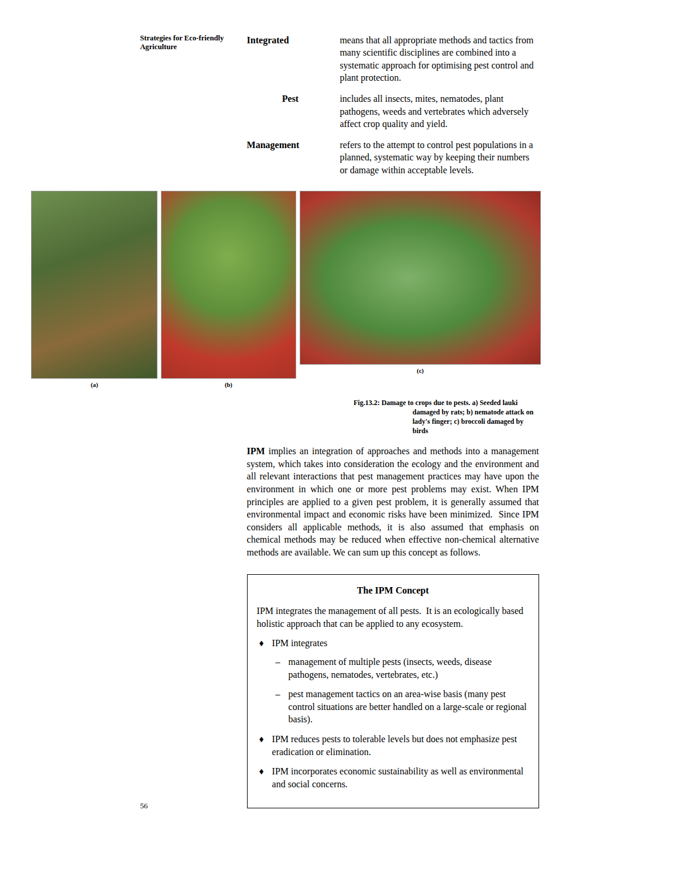Strategies for Eco-friendly Agriculture
| Integrated | means that all appropriate methods and tactics from many scientific disciplines are combined into a systematic approach for optimising pest control and plant protection. |
| Pest | includes all insects, mites, nematodes, plant pathogens, weeds and vertebrates which adversely affect crop quality and yield. |
| Management | refers to the attempt to control pest populations in a planned, systematic way by keeping their numbers or damage within acceptable levels. |
(a)
(b)
(c)
Fig.13.2: Damage to crops due to pests. a) Seeded lauki damaged by rats; b) nematode attack on lady's finger; c) broccoli damaged by birds
IPM implies an integration of approaches and methods into a management system, which takes into consideration the ecology and the environment and all relevant interactions that pest management practices may have upon the environment in which one or more pest problems may exist. When IPM principles are applied to a given pest problem, it is generally assumed that environmental impact and economic risks have been minimized. Since IPM considers all applicable methods, it is also assumed that emphasis on chemical methods may be reduced when effective non-chemical alternative methods are available. We can sum up this concept as follows.
The IPM Concept
IPM integrates the management of all pests. It is an ecologically based holistic approach that can be applied to any ecosystem.
IPM integrates
management of multiple pests (insects, weeds, disease pathogens, nematodes, vertebrates, etc.)
pest management tactics on an area-wise basis (many pest control situations are better handled on a large-scale or regional basis).
IPM reduces pests to tolerable levels but does not emphasize pest eradication or elimination.
IPM incorporates economic sustainability as well as environmental and social concerns.
56